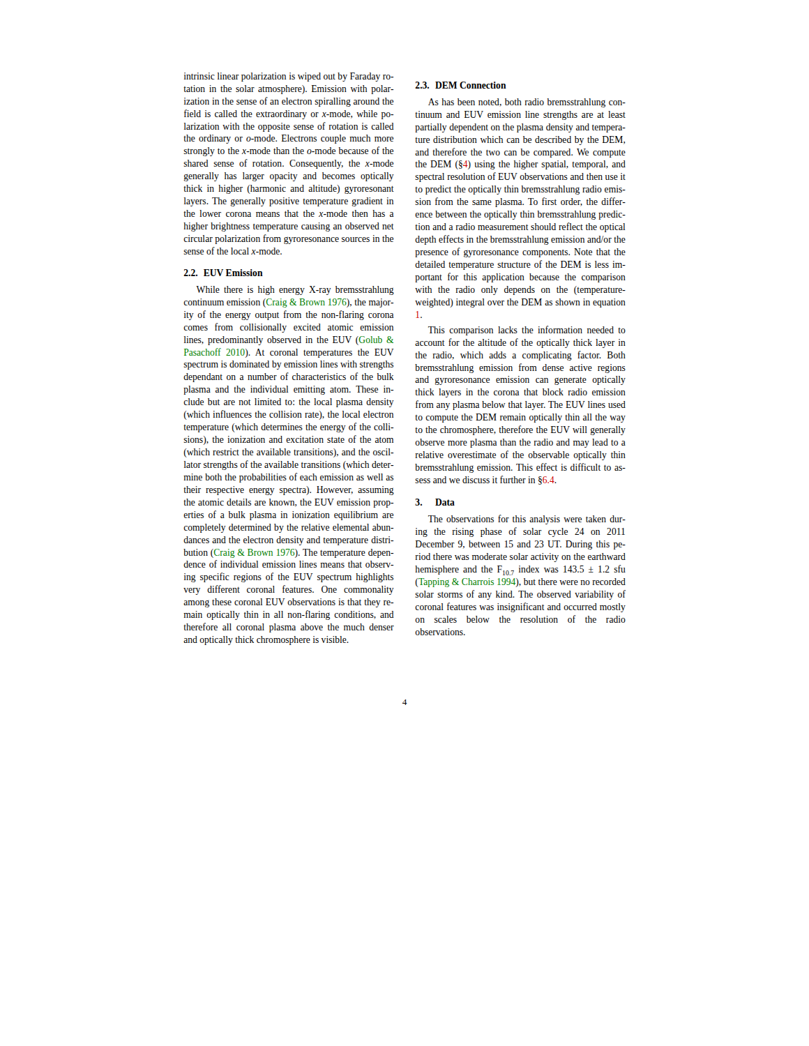intrinsic linear polarization is wiped out by Faraday rotation in the solar atmosphere). Emission with polarization in the sense of an electron spiralling around the field is called the extraordinary or x-mode, while polarization with the opposite sense of rotation is called the ordinary or o-mode. Electrons couple much more strongly to the x-mode than the o-mode because of the shared sense of rotation. Consequently, the x-mode generally has larger opacity and becomes optically thick in higher (harmonic and altitude) gyroresonant layers. The generally positive temperature gradient in the lower corona means that the x-mode then has a higher brightness temperature causing an observed net circular polarization from gyroresonance sources in the sense of the local x-mode.
2.2. EUV Emission
While there is high energy X-ray bremsstrahlung continuum emission (Craig & Brown 1976), the majority of the energy output from the non-flaring corona comes from collisionally excited atomic emission lines, predominantly observed in the EUV (Golub & Pasachoff 2010). At coronal temperatures the EUV spectrum is dominated by emission lines with strengths dependant on a number of characteristics of the bulk plasma and the individual emitting atom. These include but are not limited to: the local plasma density (which influences the collision rate), the local electron temperature (which determines the energy of the collisions), the ionization and excitation state of the atom (which restrict the available transitions), and the oscillator strengths of the available transitions (which determine both the probabilities of each emission as well as their respective energy spectra). However, assuming the atomic details are known, the EUV emission properties of a bulk plasma in ionization equilibrium are completely determined by the relative elemental abundances and the electron density and temperature distribution (Craig & Brown 1976). The temperature dependence of individual emission lines means that observing specific regions of the EUV spectrum highlights very different coronal features. One commonality among these coronal EUV observations is that they remain optically thin in all non-flaring conditions, and therefore all coronal plasma above the much denser and optically thick chromosphere is visible.
2.3. DEM Connection
As has been noted, both radio bremsstrahlung continuum and EUV emission line strengths are at least partially dependent on the plasma density and temperature distribution which can be described by the DEM, and therefore the two can be compared. We compute the DEM (§4) using the higher spatial, temporal, and spectral resolution of EUV observations and then use it to predict the optically thin bremsstrahlung radio emission from the same plasma. To first order, the difference between the optically thin bremsstrahlung prediction and a radio measurement should reflect the optical depth effects in the bremsstrahlung emission and/or the presence of gyroresonance components. Note that the detailed temperature structure of the DEM is less important for this application because the comparison with the radio only depends on the (temperature-weighted) integral over the DEM as shown in equation 1.
This comparison lacks the information needed to account for the altitude of the optically thick layer in the radio, which adds a complicating factor. Both bremsstrahlung emission from dense active regions and gyroresonance emission can generate optically thick layers in the corona that block radio emission from any plasma below that layer. The EUV lines used to compute the DEM remain optically thin all the way to the chromosphere, therefore the EUV will generally observe more plasma than the radio and may lead to a relative overestimate of the observable optically thin bremsstrahlung emission. This effect is difficult to assess and we discuss it further in §6.4.
3. Data
The observations for this analysis were taken during the rising phase of solar cycle 24 on 2011 December 9, between 15 and 23 UT. During this period there was moderate solar activity on the earthward hemisphere and the F10.7 index was 143.5 ± 1.2 sfu (Tapping & Charrois 1994), but there were no recorded solar storms of any kind. The observed variability of coronal features was insignificant and occurred mostly on scales below the resolution of the radio observations.
4